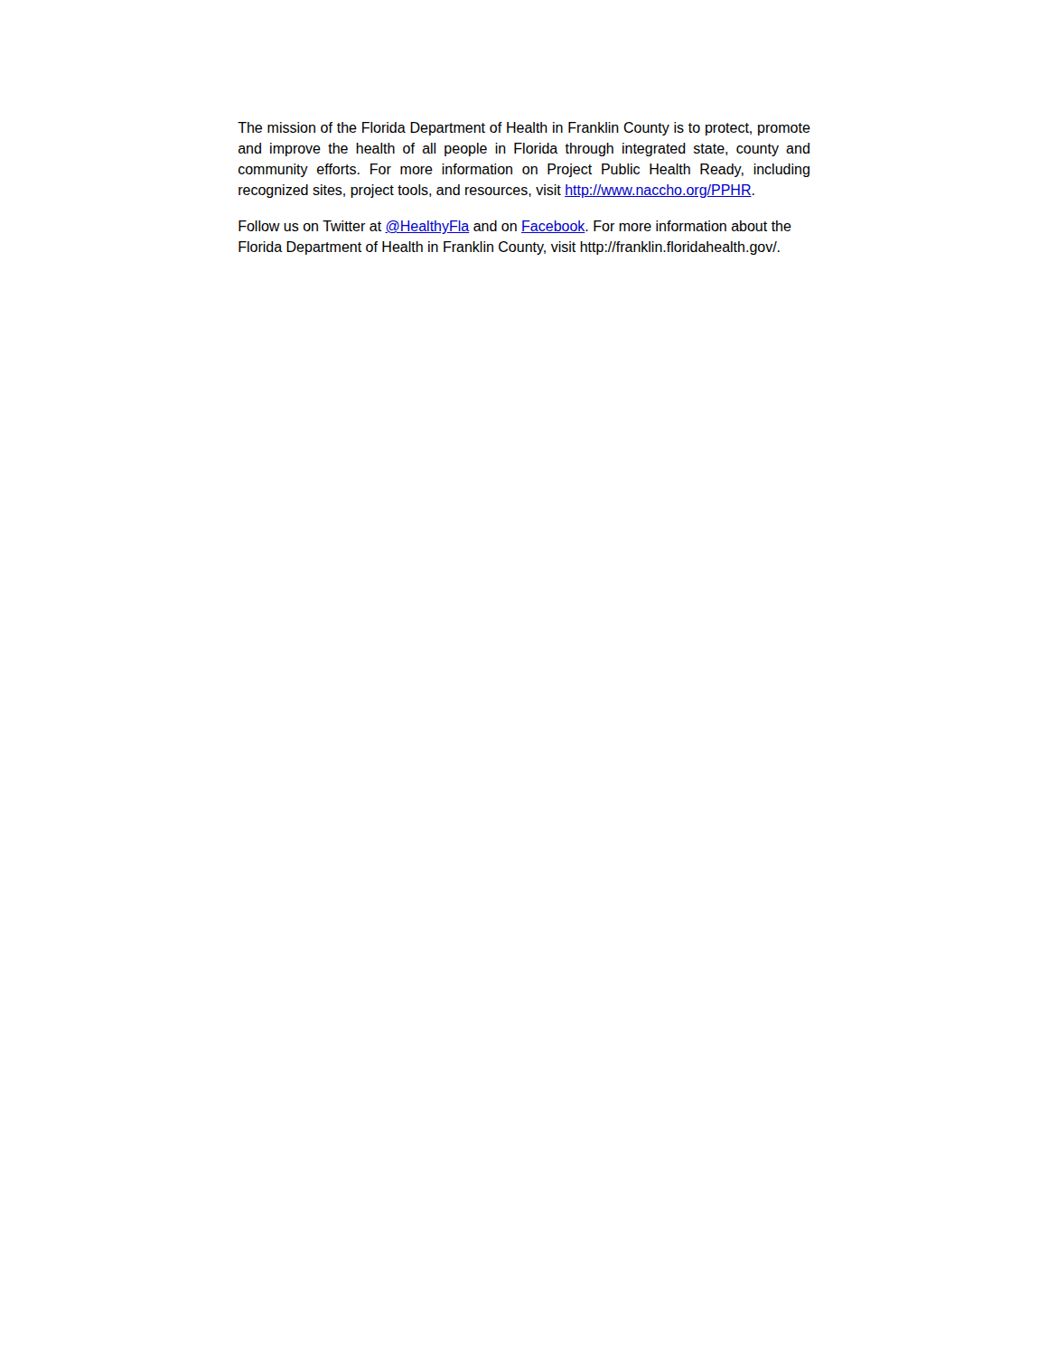The mission of the Florida Department of Health in Franklin County is to protect, promote and improve the health of all people in Florida through integrated state, county and community efforts. For more information on Project Public Health Ready, including recognized sites, project tools, and resources, visit http://www.naccho.org/PPHR.
Follow us on Twitter at @HealthyFla and on Facebook. For more information about the Florida Department of Health in Franklin County, visit http://franklin.floridahealth.gov/.